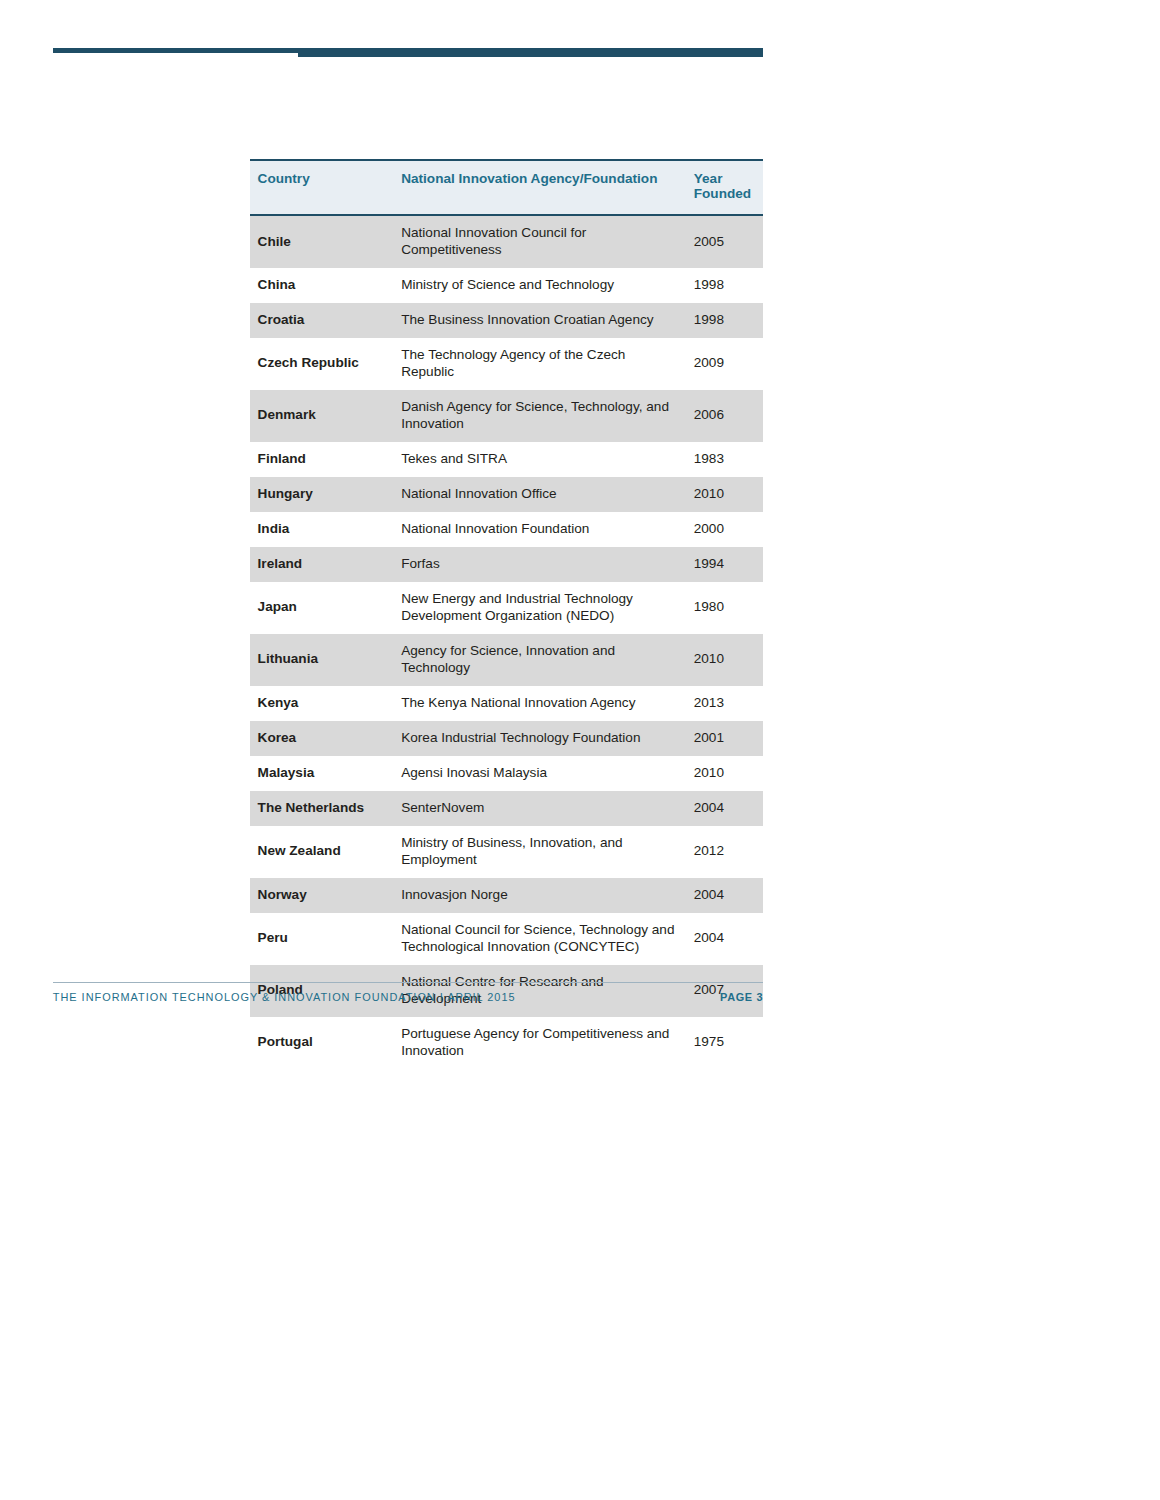| Country | National Innovation Agency/Foundation | Year Founded |
| --- | --- | --- |
| Chile | National Innovation Council for Competitiveness | 2005 |
| China | Ministry of Science and Technology | 1998 |
| Croatia | The Business Innovation Croatian Agency | 1998 |
| Czech Republic | The Technology Agency of the Czech Republic | 2009 |
| Denmark | Danish Agency for Science, Technology, and Innovation | 2006 |
| Finland | Tekes and SITRA | 1983 |
| Hungary | National Innovation Office | 2010 |
| India | National Innovation Foundation | 2000 |
| Ireland | Forfas | 1994 |
| Japan | New Energy and Industrial Technology Development Organization (NEDO) | 1980 |
| Lithuania | Agency for Science, Innovation and Technology | 2010 |
| Kenya | The Kenya National Innovation Agency | 2013 |
| Korea | Korea Industrial Technology Foundation | 2001 |
| Malaysia | Agensi Inovasi Malaysia | 2010 |
| The Netherlands | SenterNovem | 2004 |
| New Zealand | Ministry of Business, Innovation, and Employment | 2012 |
| Norway | Innovasjon Norge | 2004 |
| Peru | National Council for Science, Technology and Technological Innovation (CONCYTEC) | 2004 |
| Poland | National Centre for Research and Development | 2007 |
| Portugal | Portuguese Agency for Competitiveness and Innovation | 1975 |
| Romania | Executive Agency for Higher Education, Research, Development and Innovation Funding (UEFISCDI) | 2010 |
| Slovenia | SPIRIT Slovenia—Public Agency of the Republic of Slovenia for the Promotion of Entrepreneurship, Innovation, Development, Investment and Tourism | 2013 |
| Slovak Republic | Slovak Innovation and Energy Agency | 2007 |
THE INFORMATION TECHNOLOGY & INNOVATION FOUNDATION I APRIL 2015
PAGE 3